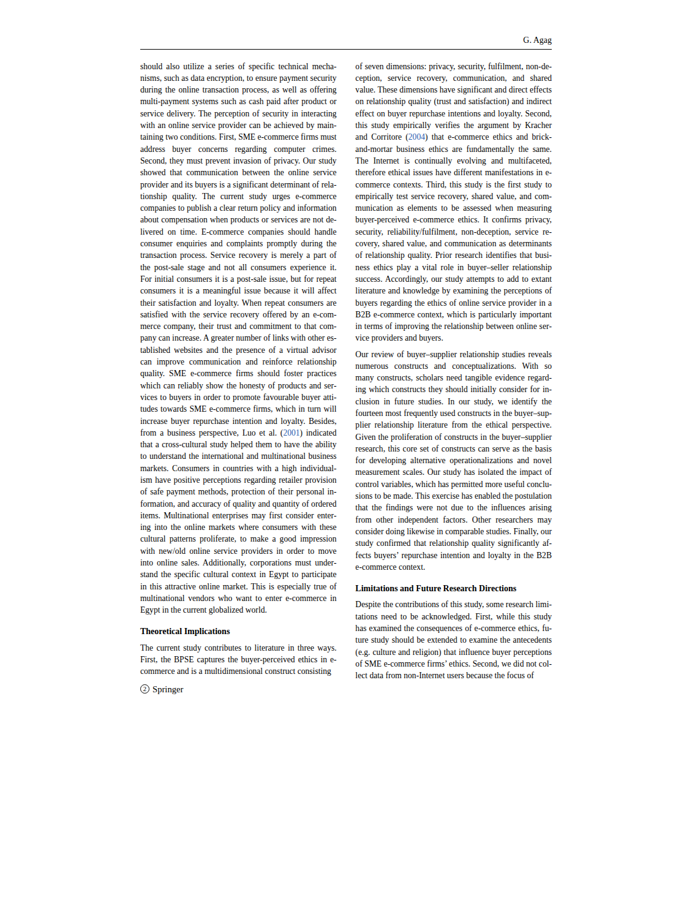G. Agag
should also utilize a series of specific technical mechanisms, such as data encryption, to ensure payment security during the online transaction process, as well as offering multi-payment systems such as cash paid after product or service delivery. The perception of security in interacting with an online service provider can be achieved by maintaining two conditions. First, SME e-commerce firms must address buyer concerns regarding computer crimes. Second, they must prevent invasion of privacy. Our study showed that communication between the online service provider and its buyers is a significant determinant of relationship quality. The current study urges e-commerce companies to publish a clear return policy and information about compensation when products or services are not delivered on time. E-commerce companies should handle consumer enquiries and complaints promptly during the transaction process. Service recovery is merely a part of the post-sale stage and not all consumers experience it. For initial consumers it is a post-sale issue, but for repeat consumers it is a meaningful issue because it will affect their satisfaction and loyalty. When repeat consumers are satisfied with the service recovery offered by an e-commerce company, their trust and commitment to that company can increase. A greater number of links with other established websites and the presence of a virtual advisor can improve communication and reinforce relationship quality. SME e-commerce firms should foster practices which can reliably show the honesty of products and services to buyers in order to promote favourable buyer attitudes towards SME e-commerce firms, which in turn will increase buyer repurchase intention and loyalty. Besides, from a business perspective, Luo et al. (2001) indicated that a cross-cultural study helped them to have the ability to understand the international and multinational business markets. Consumers in countries with a high individualism have positive perceptions regarding retailer provision of safe payment methods, protection of their personal information, and accuracy of quality and quantity of ordered items. Multinational enterprises may first consider entering into the online markets where consumers with these cultural patterns proliferate, to make a good impression with new/old online service providers in order to move into online sales. Additionally, corporations must understand the specific cultural context in Egypt to participate in this attractive online market. This is especially true of multinational vendors who want to enter e-commerce in Egypt in the current globalized world.
Theoretical Implications
The current study contributes to literature in three ways. First, the BPSE captures the buyer-perceived ethics in e-commerce and is a multidimensional construct consisting
of seven dimensions: privacy, security, fulfilment, non-deception, service recovery, communication, and shared value. These dimensions have significant and direct effects on relationship quality (trust and satisfaction) and indirect effect on buyer repurchase intentions and loyalty. Second, this study empirically verifies the argument by Kracher and Corritore (2004) that e-commerce ethics and brick-and-mortar business ethics are fundamentally the same. The Internet is continually evolving and multifaceted, therefore ethical issues have different manifestations in e-commerce contexts. Third, this study is the first study to empirically test service recovery, shared value, and communication as elements to be assessed when measuring buyer-perceived e-commerce ethics. It confirms privacy, security, reliability/fulfilment, non-deception, service recovery, shared value, and communication as determinants of relationship quality. Prior research identifies that business ethics play a vital role in buyer–seller relationship success. Accordingly, our study attempts to add to extant literature and knowledge by examining the perceptions of buyers regarding the ethics of online service provider in a B2B e-commerce context, which is particularly important in terms of improving the relationship between online service providers and buyers.
Our review of buyer–supplier relationship studies reveals numerous constructs and conceptualizations. With so many constructs, scholars need tangible evidence regarding which constructs they should initially consider for inclusion in future studies. In our study, we identify the fourteen most frequently used constructs in the buyer–supplier relationship literature from the ethical perspective. Given the proliferation of constructs in the buyer–supplier research, this core set of constructs can serve as the basis for developing alternative operationalizations and novel measurement scales. Our study has isolated the impact of control variables, which has permitted more useful conclusions to be made. This exercise has enabled the postulation that the findings were not due to the influences arising from other independent factors. Other researchers may consider doing likewise in comparable studies. Finally, our study confirmed that relationship quality significantly affects buyers’ repurchase intention and loyalty in the B2B e-commerce context.
Limitations and Future Research Directions
Despite the contributions of this study, some research limitations need to be acknowledged. First, while this study has examined the consequences of e-commerce ethics, future study should be extended to examine the antecedents (e.g. culture and religion) that influence buyer perceptions of SME e-commerce firms’ ethics. Second, we did not collect data from non-Internet users because the focus of
2 Springer